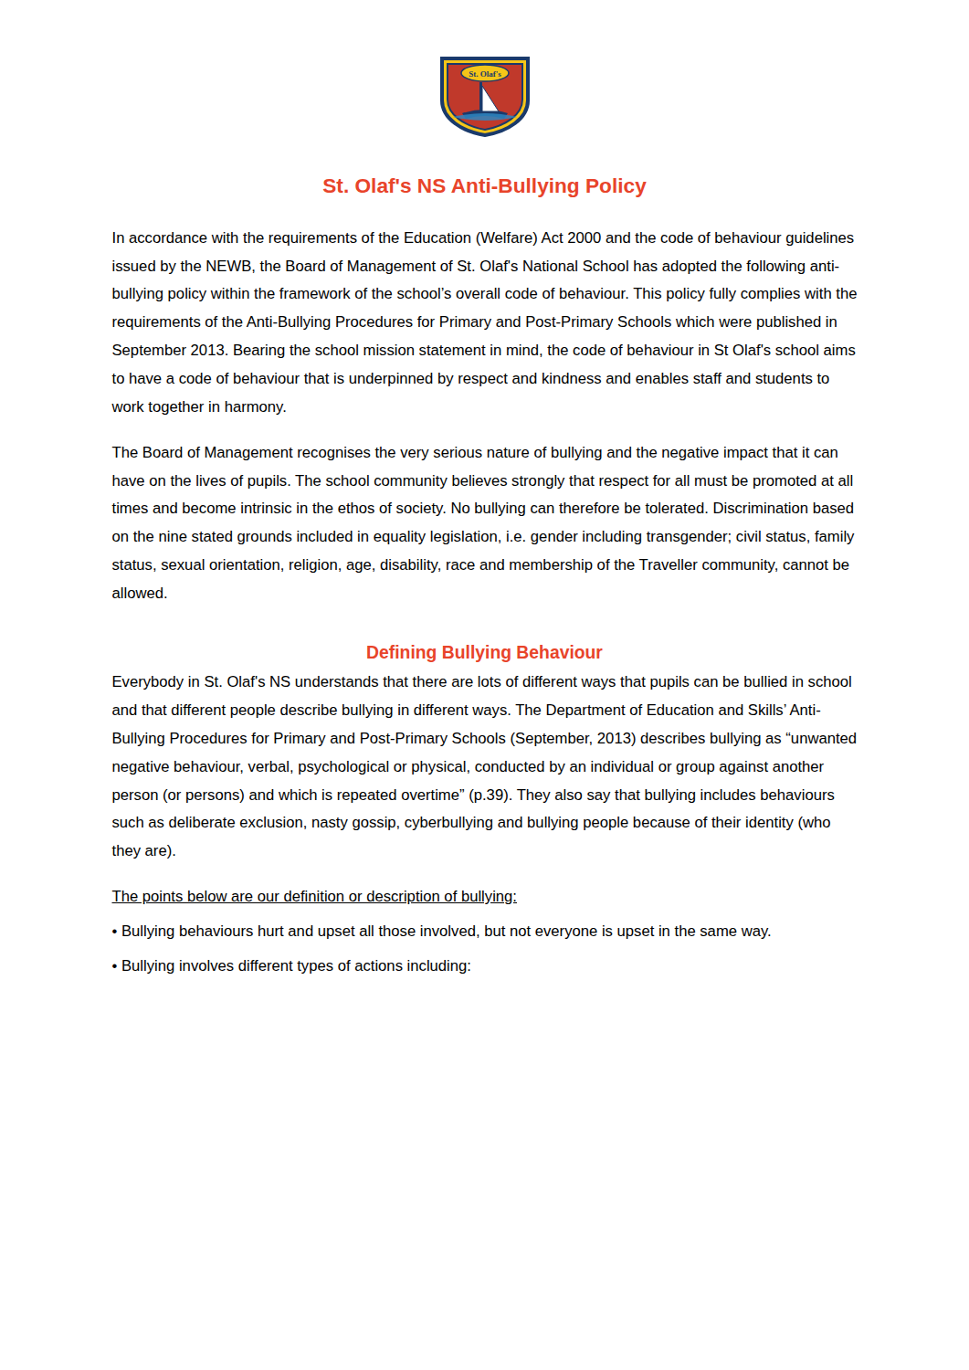St. Olaf's
St. Olaf's NS Anti-Bullying Policy
In accordance with the requirements of the Education (Welfare) Act 2000 and the code of behaviour guidelines issued by the NEWB, the Board of Management of St. Olaf's National School has adopted the following anti-bullying policy within the framework of the school’s overall code of behaviour. This policy fully complies with the requirements of the Anti-Bullying Procedures for Primary and Post-Primary Schools which were published in September 2013. Bearing the school mission statement in mind, the code of behaviour in St Olaf's school aims to have a code of behaviour that is underpinned by respect and kindness and enables staff and students to work together in harmony.
The Board of Management recognises the very serious nature of bullying and the negative impact that it can have on the lives of pupils. The school community believes strongly that respect for all must be promoted at all times and become intrinsic in the ethos of society. No bullying can therefore be tolerated. Discrimination based on the nine stated grounds included in equality legislation, i.e. gender including transgender; civil status, family status, sexual orientation, religion, age, disability, race and membership of the Traveller community, cannot be allowed.
Defining Bullying Behaviour
Everybody in St. Olaf's NS understands that there are lots of different ways that pupils can be bullied in school and that different people describe bullying in different ways. The Department of Education and Skills’ Anti-Bullying Procedures for Primary and Post-Primary Schools (September, 2013) describes bullying as “unwanted negative behaviour, verbal, psychological or physical, conducted by an individual or group against another person (or persons) and which is repeated overtime” (p.39). They also say that bullying includes behaviours such as deliberate exclusion, nasty gossip, cyberbullying and bullying people because of their identity (who they are).
The points below are our definition or description of bullying:
• Bullying behaviours hurt and upset all those involved, but not everyone is upset in the same way.
• Bullying involves different types of actions including: